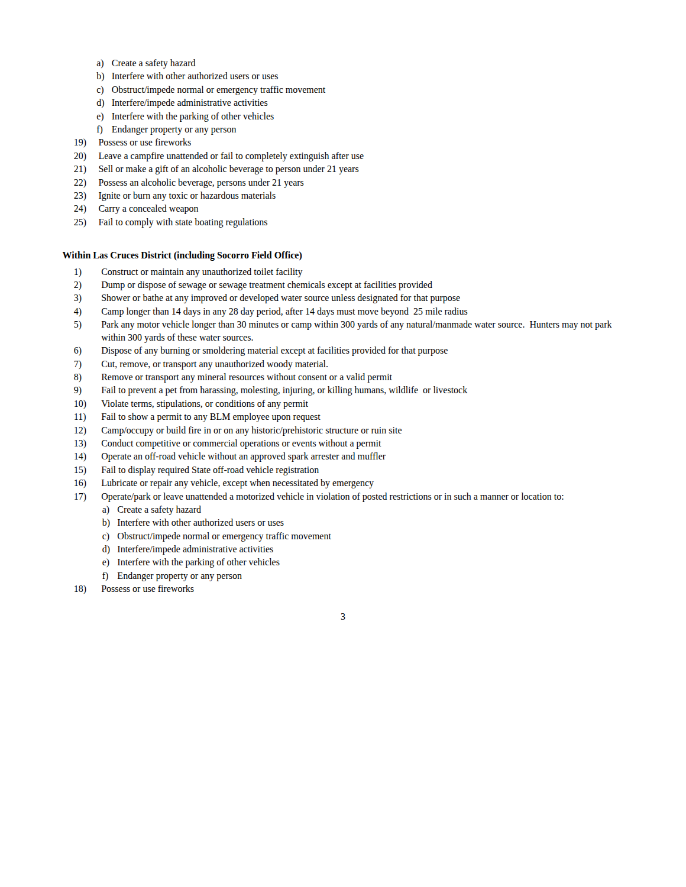a) Create a safety hazard
b) Interfere with other authorized users or uses
c) Obstruct/impede normal or emergency traffic movement
d) Interfere/impede administrative activities
e) Interfere with the parking of other vehicles
f) Endanger property or any person
19) Possess or use fireworks
20) Leave a campfire unattended or fail to completely extinguish after use
21) Sell or make a gift of an alcoholic beverage to person under 21 years
22) Possess an alcoholic beverage, persons under 21 years
23) Ignite or burn any toxic or hazardous materials
24) Carry a concealed weapon
25) Fail to comply with state boating regulations
Within Las Cruces District (including Socorro Field Office)
1) Construct or maintain any unauthorized toilet facility
2) Dump or dispose of sewage or sewage treatment chemicals except at facilities provided
3) Shower or bathe at any improved or developed water source unless designated for that purpose
4) Camp longer than 14 days in any 28 day period, after 14 days must move beyond 25 mile radius
5) Park any motor vehicle longer than 30 minutes or camp within 300 yards of any natural/manmade water source. Hunters may not park within 300 yards of these water sources.
6) Dispose of any burning or smoldering material except at facilities provided for that purpose
7) Cut, remove, or transport any unauthorized woody material.
8) Remove or transport any mineral resources without consent or a valid permit
9) Fail to prevent a pet from harassing, molesting, injuring, or killing humans, wildlife or livestock
10) Violate terms, stipulations, or conditions of any permit
11) Fail to show a permit to any BLM employee upon request
12) Camp/occupy or build fire in or on any historic/prehistoric structure or ruin site
13) Conduct competitive or commercial operations or events without a permit
14) Operate an off-road vehicle without an approved spark arrester and muffler
15) Fail to display required State off-road vehicle registration
16) Lubricate or repair any vehicle, except when necessitated by emergency
17) Operate/park or leave unattended a motorized vehicle in violation of posted restrictions or in such a manner or location to:
a) Create a safety hazard
b) Interfere with other authorized users or uses
c) Obstruct/impede normal or emergency traffic movement
d) Interfere/impede administrative activities
e) Interfere with the parking of other vehicles
f) Endanger property or any person
18) Possess or use fireworks
3